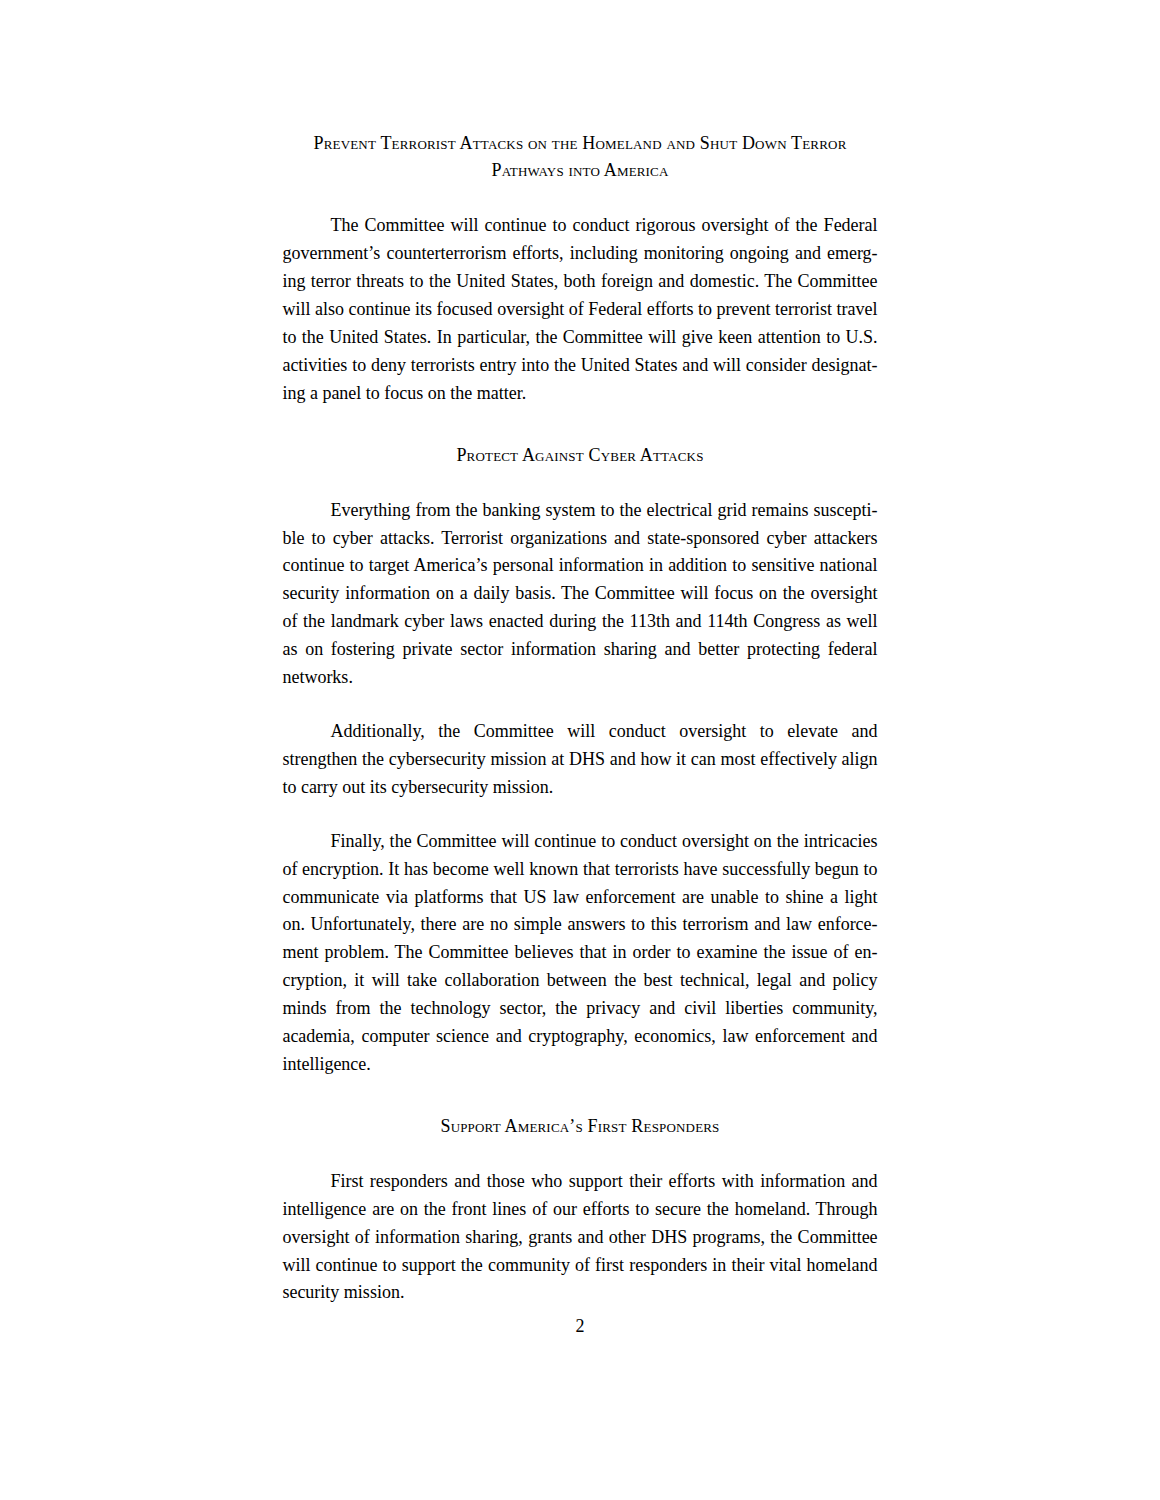Prevent Terrorist Attacks on the Homeland and Shut Down Terror Pathways into America
The Committee will continue to conduct rigorous oversight of the Federal government’s counterterrorism efforts, including monitoring ongoing and emerging terror threats to the United States, both foreign and domestic. The Committee will also continue its focused oversight of Federal efforts to prevent terrorist travel to the United States. In particular, the Committee will give keen attention to U.S. activities to deny terrorists entry into the United States and will consider designating a panel to focus on the matter.
Protect Against Cyber Attacks
Everything from the banking system to the electrical grid remains susceptible to cyber attacks. Terrorist organizations and state-sponsored cyber attackers continue to target America’s personal information in addition to sensitive national security information on a daily basis. The Committee will focus on the oversight of the landmark cyber laws enacted during the 113th and 114th Congress as well as on fostering private sector information sharing and better protecting federal networks.
Additionally, the Committee will conduct oversight to elevate and strengthen the cybersecurity mission at DHS and how it can most effectively align to carry out its cybersecurity mission.
Finally, the Committee will continue to conduct oversight on the intricacies of encryption. It has become well known that terrorists have successfully begun to communicate via platforms that US law enforcement are unable to shine a light on. Unfortunately, there are no simple answers to this terrorism and law enforcement problem. The Committee believes that in order to examine the issue of encryption, it will take collaboration between the best technical, legal and policy minds from the technology sector, the privacy and civil liberties community, academia, computer science and cryptography, economics, law enforcement and intelligence.
Support America’s First Responders
First responders and those who support their efforts with information and intelligence are on the front lines of our efforts to secure the homeland. Through oversight of information sharing, grants and other DHS programs, the Committee will continue to support the community of first responders in their vital homeland security mission.
2